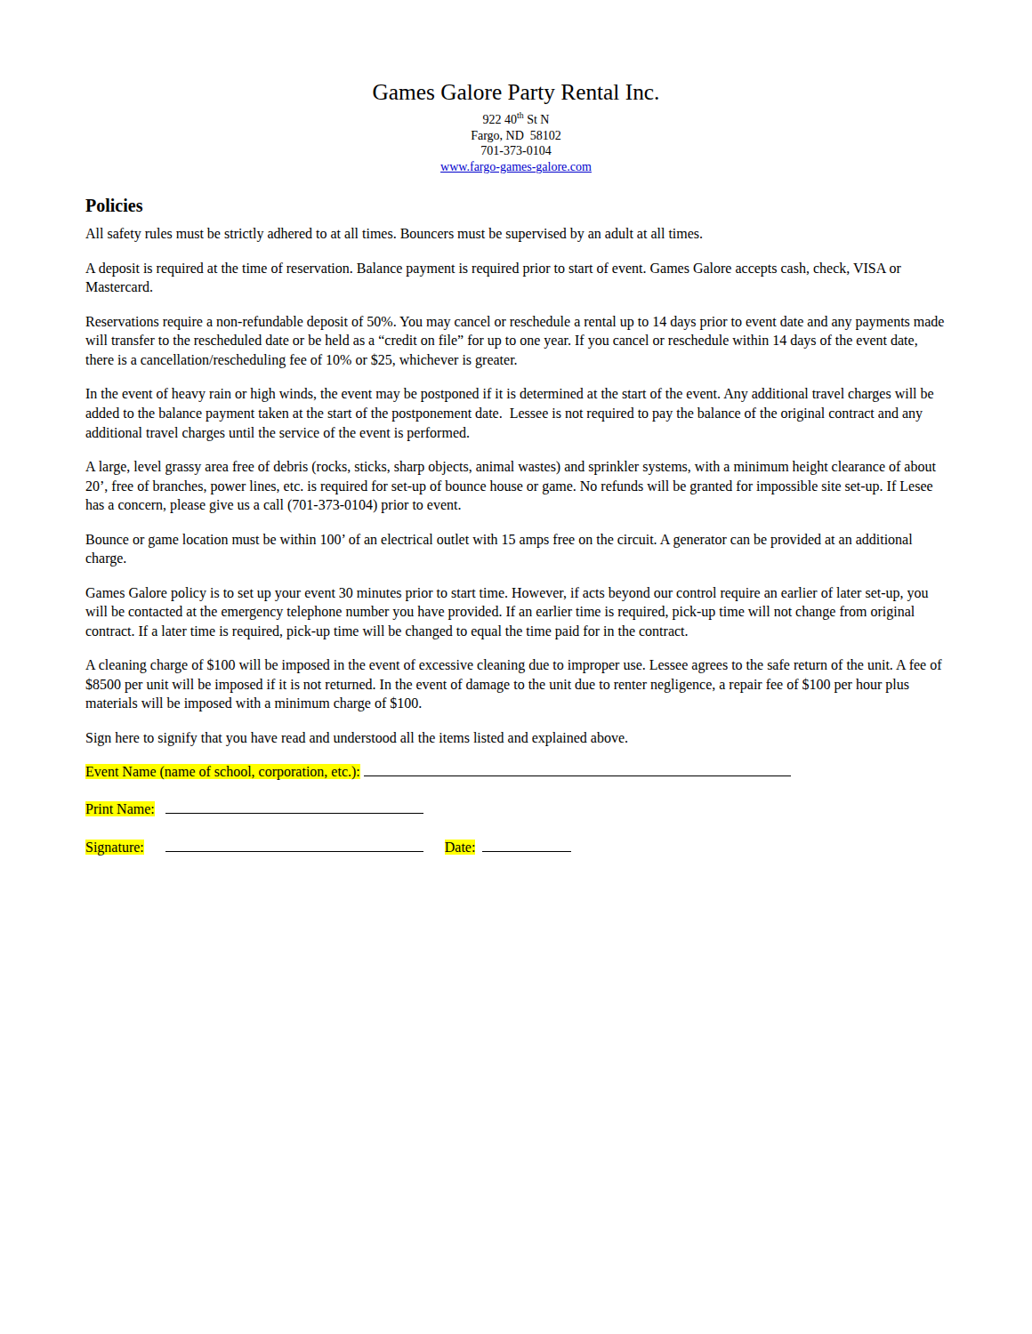Games Galore Party Rental Inc.
922 40th St N
Fargo, ND 58102
701-373-0104
www.fargo-games-galore.com
Policies
All safety rules must be strictly adhered to at all times. Bouncers must be supervised by an adult at all times.
A deposit is required at the time of reservation. Balance payment is required prior to start of event. Games Galore accepts cash, check, VISA or Mastercard.
Reservations require a non-refundable deposit of 50%. You may cancel or reschedule a rental up to 14 days prior to event date and any payments made will transfer to the rescheduled date or be held as a “credit on file” for up to one year. If you cancel or reschedule within 14 days of the event date, there is a cancellation/rescheduling fee of 10% or $25, whichever is greater.
In the event of heavy rain or high winds, the event may be postponed if it is determined at the start of the event. Any additional travel charges will be added to the balance payment taken at the start of the postponement date. Lessee is not required to pay the balance of the original contract and any additional travel charges until the service of the event is performed.
A large, level grassy area free of debris (rocks, sticks, sharp objects, animal wastes) and sprinkler systems, with a minimum height clearance of about 20’, free of branches, power lines, etc. is required for set-up of bounce house or game. No refunds will be granted for impossible site set-up. If Lesee has a concern, please give us a call (701-373-0104) prior to event.
Bounce or game location must be within 100’ of an electrical outlet with 15 amps free on the circuit. A generator can be provided at an additional charge.
Games Galore policy is to set up your event 30 minutes prior to start time. However, if acts beyond our control require an earlier of later set-up, you will be contacted at the emergency telephone number you have provided. If an earlier time is required, pick-up time will not change from original contract. If a later time is required, pick-up time will be changed to equal the time paid for in the contract.
A cleaning charge of $100 will be imposed in the event of excessive cleaning due to improper use. Lessee agrees to the safe return of the unit. A fee of $8500 per unit will be imposed if it is not returned. In the event of damage to the unit due to renter negligence, a repair fee of $100 per hour plus materials will be imposed with a minimum charge of $100.
Sign here to signify that you have read and understood all the items listed and explained above.
Event Name (name of school, corporation, etc.):
Print Name:
Signature: Date: